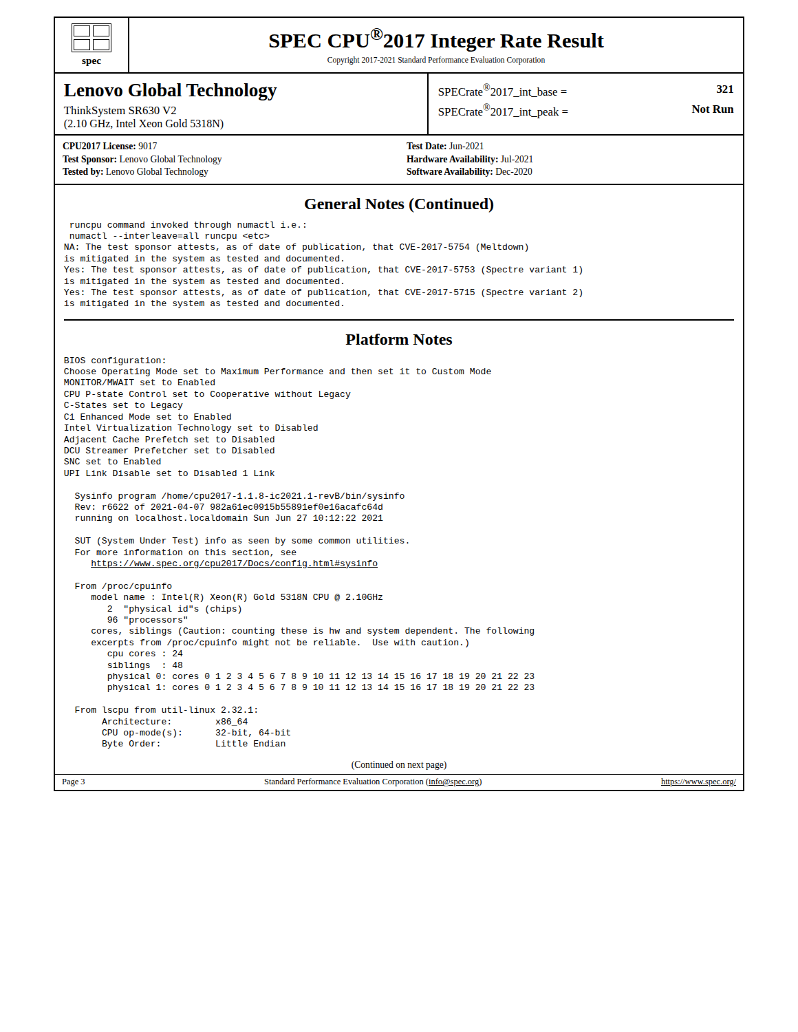spec
SPEC CPU®2017 Integer Rate Result
Copyright 2017-2021 Standard Performance Evaluation Corporation
Lenovo Global Technology
ThinkSystem SR630 V2
(2.10 GHz, Intel Xeon Gold 5318N)
SPECrate®2017_int_base = 321
SPECrate®2017_int_peak = Not Run
CPU2017 License: 9017
Test Sponsor: Lenovo Global Technology
Tested by: Lenovo Global Technology
Test Date: Jun-2021
Hardware Availability: Jul-2021
Software Availability: Dec-2020
General Notes (Continued)
 runcpu command invoked through numactl i.e.:
 numactl --interleave=all runcpu <etc>
NA: The test sponsor attests, as of date of publication, that CVE-2017-5754 (Meltdown)
is mitigated in the system as tested and documented.
Yes: The test sponsor attests, as of date of publication, that CVE-2017-5753 (Spectre variant 1)
is mitigated in the system as tested and documented.
Yes: The test sponsor attests, as of date of publication, that CVE-2017-5715 (Spectre variant 2)
is mitigated in the system as tested and documented.
Platform Notes
BIOS configuration:
Choose Operating Mode set to Maximum Performance and then set it to Custom Mode
MONITOR/MWAIT set to Enabled
CPU P-state Control set to Cooperative without Legacy
C-States set to Legacy
C1 Enhanced Mode set to Enabled
Intel Virtualization Technology set to Disabled
Adjacent Cache Prefetch set to Disabled
DCU Streamer Prefetcher set to Disabled
SNC set to Enabled
UPI Link Disable set to Disabled 1 Link

  Sysinfo program /home/cpu2017-1.1.8-ic2021.1-revB/bin/sysinfo
  Rev: r6622 of 2021-04-07 982a61ec0915b55891ef0e16acafc64d
  running on localhost.localdomain Sun Jun 27 10:12:22 2021

  SUT (System Under Test) info as seen by some common utilities.
  For more information on this section, see
     https://www.spec.org/cpu2017/Docs/config.html#sysinfo

  From /proc/cpuinfo
     model name : Intel(R) Xeon(R) Gold 5318N CPU @ 2.10GHz
        2  "physical id"s (chips)
        96 "processors"
     cores, siblings (Caution: counting these is hw and system dependent. The following
     excerpts from /proc/cpuinfo might not be reliable.  Use with caution.)
        cpu cores : 24
        siblings  : 48
        physical 0: cores 0 1 2 3 4 5 6 7 8 9 10 11 12 13 14 15 16 17 18 19 20 21 22 23
        physical 1: cores 0 1 2 3 4 5 6 7 8 9 10 11 12 13 14 15 16 17 18 19 20 21 22 23

  From lscpu from util-linux 2.32.1:
       Architecture:        x86_64
       CPU op-mode(s):      32-bit, 64-bit
       Byte Order:          Little Endian
(Continued on next page)
Page 3
Standard Performance Evaluation Corporation (info@spec.org)
https://www.spec.org/